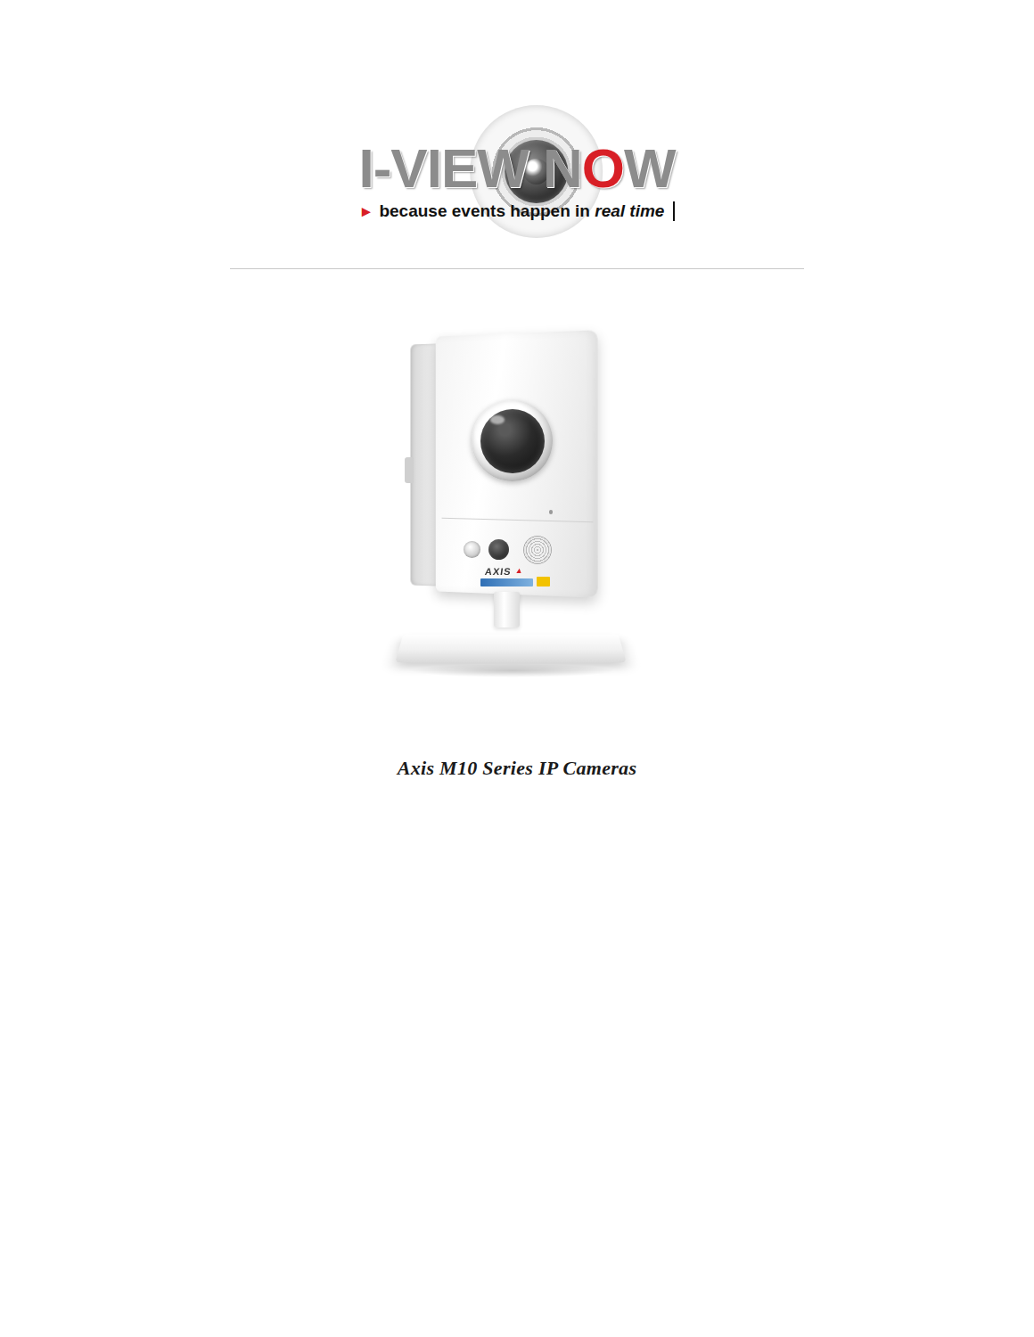I-VIEW NOW
►because events happen in real time
AXIS ▲
Axis M10 Series IP Cameras